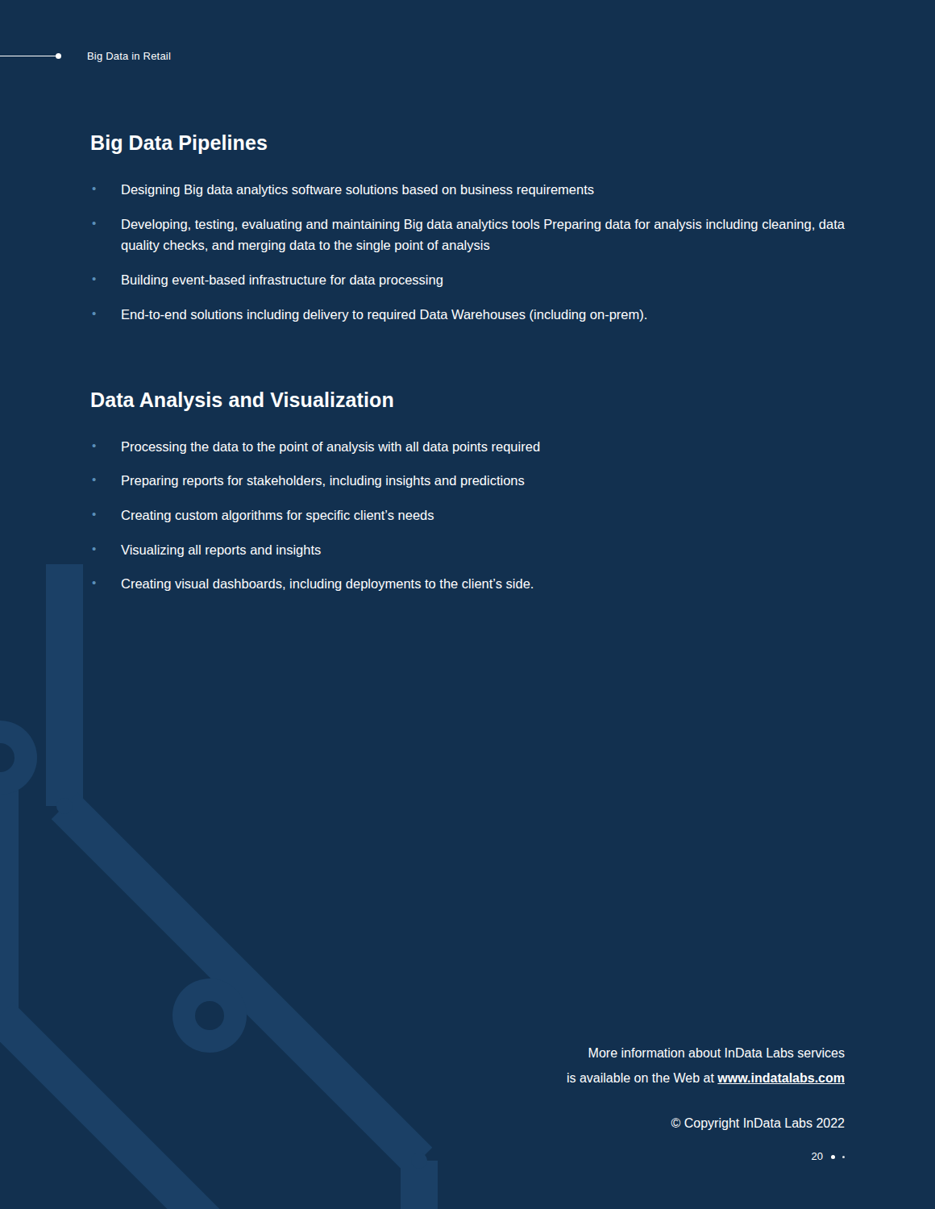Big Data in Retail
Big Data Pipelines
Designing Big data analytics software solutions based on business requirements
Developing, testing, evaluating and maintaining Big data analytics tools Preparing data for analysis including cleaning, data quality checks, and merging data to the single point of analysis
Building event-based infrastructure for data processing
End-to-end solutions including delivery to required Data Warehouses (including on-prem).
Data Analysis and Visualization
Processing the data to the point of analysis with all data points required
Preparing reports for stakeholders, including insights and predictions
Creating custom algorithms for specific client’s needs
Visualizing all reports and insights
Creating visual dashboards, including deployments to the client’s side.
More information about InData Labs services
is available on the Web at www.indatalabs.com
© Copyright InData Labs 2022
20